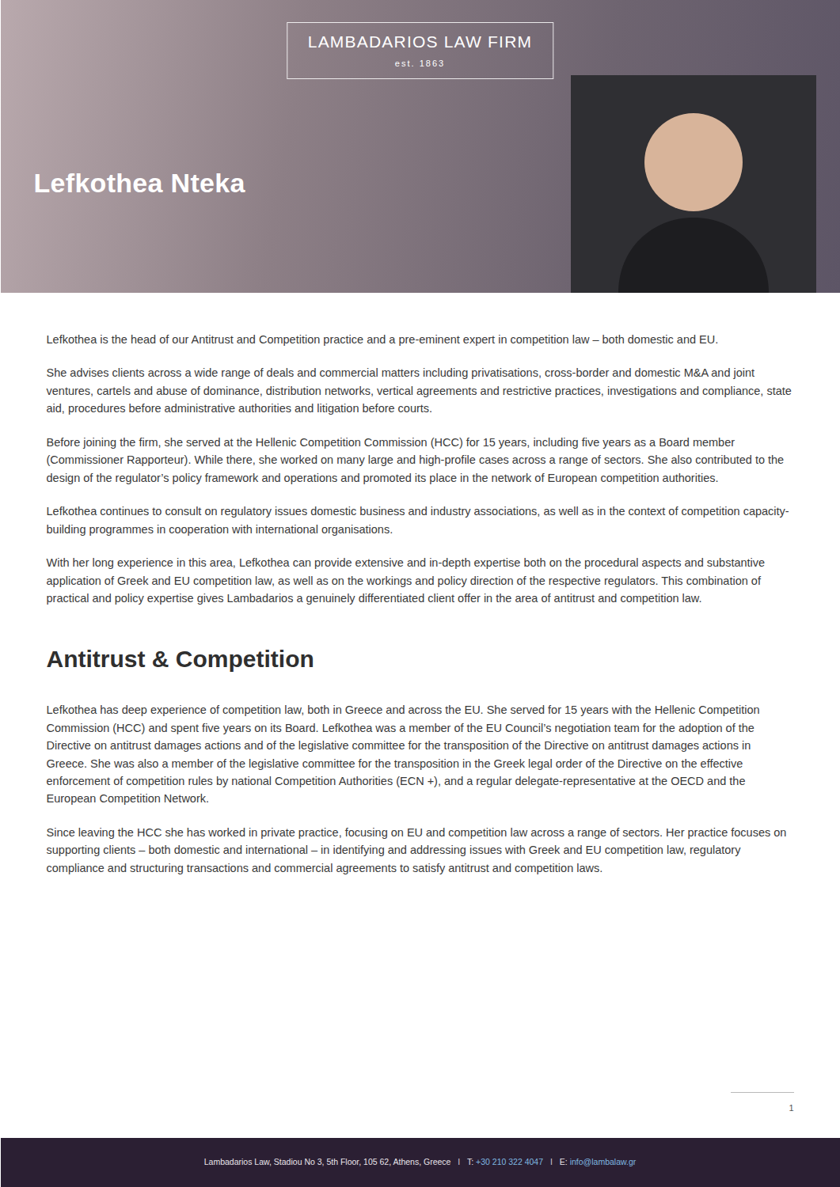LAMBADARIOS LAW FIRM
est. 1863
Lefkothea Nteka
Lefkothea is the head of our Antitrust and Competition practice and a pre-eminent expert in competition law – both domestic and EU.
She advises clients across a wide range of deals and commercial matters including privatisations, cross-border and domestic M&A and joint ventures, cartels and abuse of dominance, distribution networks, vertical agreements and restrictive practices, investigations and compliance, state aid, procedures before administrative authorities and litigation before courts.
Before joining the firm, she served at the Hellenic Competition Commission (HCC) for 15 years, including five years as a Board member (Commissioner Rapporteur). While there, she worked on many large and high-profile cases across a range of sectors. She also contributed to the design of the regulator’s policy framework and operations and promoted its place in the network of European competition authorities.
Lefkothea continues to consult on regulatory issues domestic business and industry associations, as well as in the context of competition capacity-building programmes in cooperation with international organisations.
With her long experience in this area, Lefkothea can provide extensive and in-depth expertise both on the procedural aspects and substantive application of Greek and EU competition law, as well as on the workings and policy direction of the respective regulators. This combination of practical and policy expertise gives Lambadarios a genuinely differentiated client offer in the area of antitrust and competition law.
Antitrust & Competition
Lefkothea has deep experience of competition law, both in Greece and across the EU. She served for 15 years with the Hellenic Competition Commission (HCC) and spent five years on its Board. Lefkothea was a member of the EU Council’s negotiation team for the adoption of the Directive on antitrust damages actions and of the legislative committee for the transposition of the Directive on antitrust damages actions in Greece. She was also a member of the legislative committee for the transposition in the Greek legal order of the Directive on the effective enforcement of competition rules by national Competition Authorities (ECN +), and a regular delegate-representative at the OECD and the European Competition Network.
Since leaving the HCC she has worked in private practice, focusing on EU and competition law across a range of sectors. Her practice focuses on supporting clients – both domestic and international – in identifying and addressing issues with Greek and EU competition law, regulatory compliance and structuring transactions and commercial agreements to satisfy antitrust and competition laws.
1
Lambadarios Law, Stadiou No 3, 5th Floor, 105 62, Athens, Greece I T: +30 210 322 4047 I E: info@lambalaw.gr